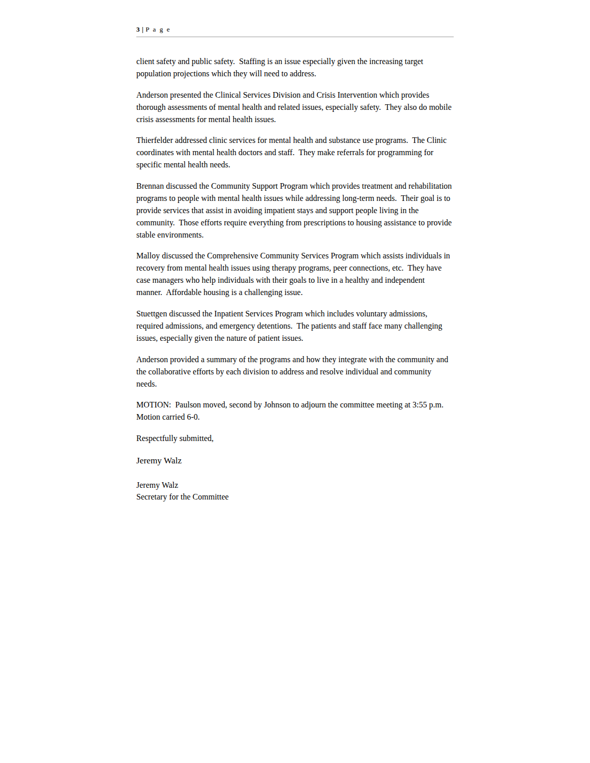3 | P a g e
client safety and public safety. Staffing is an issue especially given the increasing target population projections which they will need to address.
Anderson presented the Clinical Services Division and Crisis Intervention which provides thorough assessments of mental health and related issues, especially safety. They also do mobile crisis assessments for mental health issues.
Thierfelder addressed clinic services for mental health and substance use programs. The Clinic coordinates with mental health doctors and staff. They make referrals for programming for specific mental health needs.
Brennan discussed the Community Support Program which provides treatment and rehabilitation programs to people with mental health issues while addressing long-term needs. Their goal is to provide services that assist in avoiding impatient stays and support people living in the community. Those efforts require everything from prescriptions to housing assistance to provide stable environments.
Malloy discussed the Comprehensive Community Services Program which assists individuals in recovery from mental health issues using therapy programs, peer connections, etc. They have case managers who help individuals with their goals to live in a healthy and independent manner. Affordable housing is a challenging issue.
Stuettgen discussed the Inpatient Services Program which includes voluntary admissions, required admissions, and emergency detentions. The patients and staff face many challenging issues, especially given the nature of patient issues.
Anderson provided a summary of the programs and how they integrate with the community and the collaborative efforts by each division to address and resolve individual and community needs.
MOTION: Paulson moved, second by Johnson to adjourn the committee meeting at 3:55 p.m. Motion carried 6-0.
Respectfully submitted,
Jeremy Walz
Jeremy Walz
Secretary for the Committee